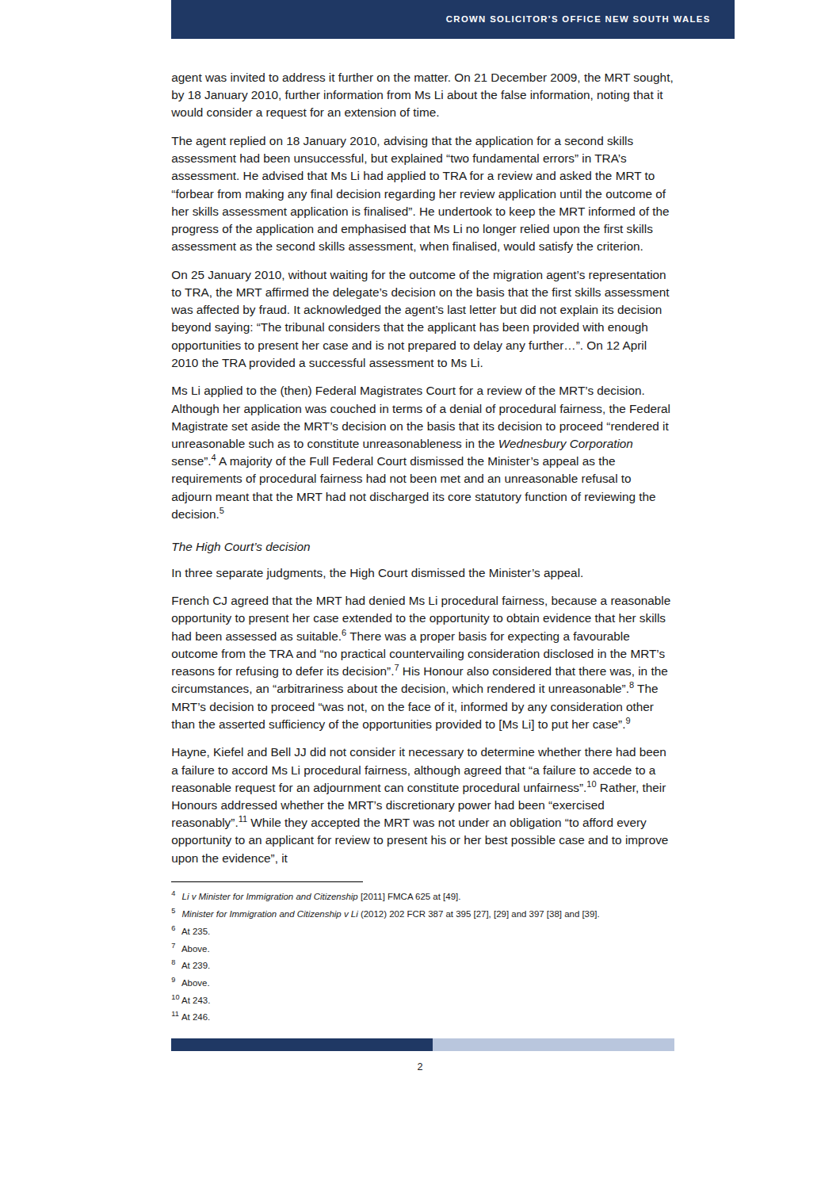Crown Solicitor's Office New South Wales
agent was invited to address it further on the matter. On 21 December 2009, the MRT sought, by 18 January 2010, further information from Ms Li about the false information, noting that it would consider a request for an extension of time.
The agent replied on 18 January 2010, advising that the application for a second skills assessment had been unsuccessful, but explained “two fundamental errors” in TRA’s assessment. He advised that Ms Li had applied to TRA for a review and asked the MRT to “forbear from making any final decision regarding her review application until the outcome of her skills assessment application is finalised”. He undertook to keep the MRT informed of the progress of the application and emphasised that Ms Li no longer relied upon the first skills assessment as the second skills assessment, when finalised, would satisfy the criterion.
On 25 January 2010, without waiting for the outcome of the migration agent’s representation to TRA, the MRT affirmed the delegate’s decision on the basis that the first skills assessment was affected by fraud. It acknowledged the agent’s last letter but did not explain its decision beyond saying: “The tribunal considers that the applicant has been provided with enough opportunities to present her case and is not prepared to delay any further…”. On 12 April 2010 the TRA provided a successful assessment to Ms Li.
Ms Li applied to the (then) Federal Magistrates Court for a review of the MRT’s decision. Although her application was couched in terms of a denial of procedural fairness, the Federal Magistrate set aside the MRT’s decision on the basis that its decision to proceed “rendered it unreasonable such as to constitute unreasonableness in the Wednesbury Corporation sense”.4 A majority of the Full Federal Court dismissed the Minister’s appeal as the requirements of procedural fairness had not been met and an unreasonable refusal to adjourn meant that the MRT had not discharged its core statutory function of reviewing the decision.5
The High Court’s decision
In three separate judgments, the High Court dismissed the Minister’s appeal.
French CJ agreed that the MRT had denied Ms Li procedural fairness, because a reasonable opportunity to present her case extended to the opportunity to obtain evidence that her skills had been assessed as suitable.6 There was a proper basis for expecting a favourable outcome from the TRA and “no practical countervailing consideration disclosed in the MRT’s reasons for refusing to defer its decision”.7 His Honour also considered that there was, in the circumstances, an “arbitrariness about the decision, which rendered it unreasonable”.8 The MRT’s decision to proceed “was not, on the face of it, informed by any consideration other than the asserted sufficiency of the opportunities provided to [Ms Li] to put her case”.9
Hayne, Kiefel and Bell JJ did not consider it necessary to determine whether there had been a failure to accord Ms Li procedural fairness, although agreed that “a failure to accede to a reasonable request for an adjournment can constitute procedural unfairness”.10 Rather, their Honours addressed whether the MRT’s discretionary power had been “exercised reasonably”.11 While they accepted the MRT was not under an obligation “to afford every opportunity to an applicant for review to present his or her best possible case and to improve upon the evidence”, it
4 Li v Minister for Immigration and Citizenship [2011] FMCA 625 at [49].
5 Minister for Immigration and Citizenship v Li (2012) 202 FCR 387 at 395 [27], [29] and 397 [38] and [39].
6 At 235.
7 Above.
8 At 239.
9 Above.
10 At 243.
11 At 246.
2